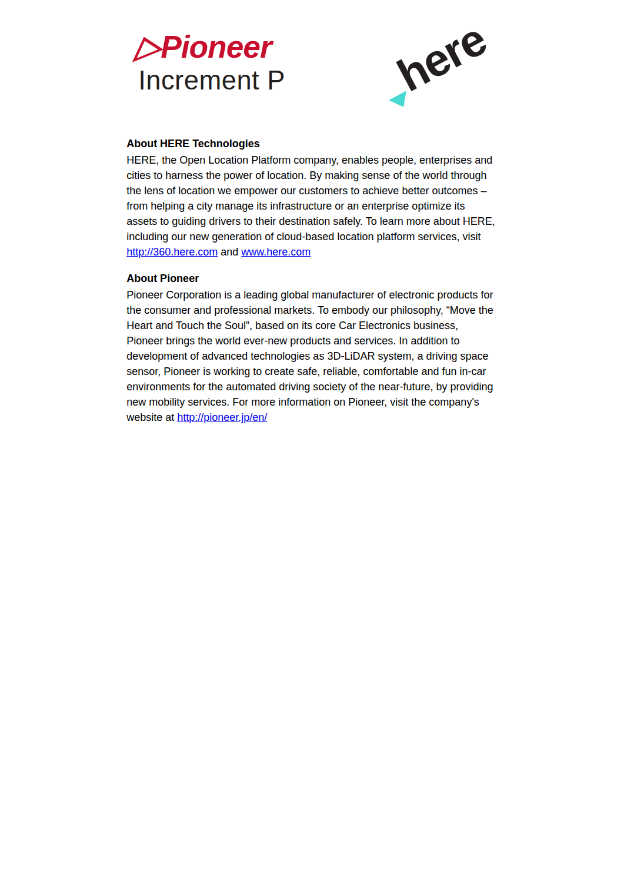▷Pioneer
Increment P
here
About HERE Technologies
HERE, the Open Location Platform company, enables people, enterprises and cities to harness the power of location. By making sense of the world through the lens of location we empower our customers to achieve better outcomes – from helping a city manage its infrastructure or an enterprise optimize its assets to guiding drivers to their destination safely. To learn more about HERE, including our new generation of cloud-based location platform services, visit http://360.here.com and www.here.com
About Pioneer
Pioneer Corporation is a leading global manufacturer of electronic products for the consumer and professional markets. To embody our philosophy, “Move the Heart and Touch the Soul”, based on its core Car Electronics business, Pioneer brings the world ever‐new products and services. In addition to development of advanced technologies as 3D-LiDAR system, a driving space sensor, Pioneer is working to create safe, reliable, comfortable and fun in-car environments for the automated driving society of the near-future, by providing new mobility services. For more information on Pioneer, visit the company's website at http://pioneer.jp/en/